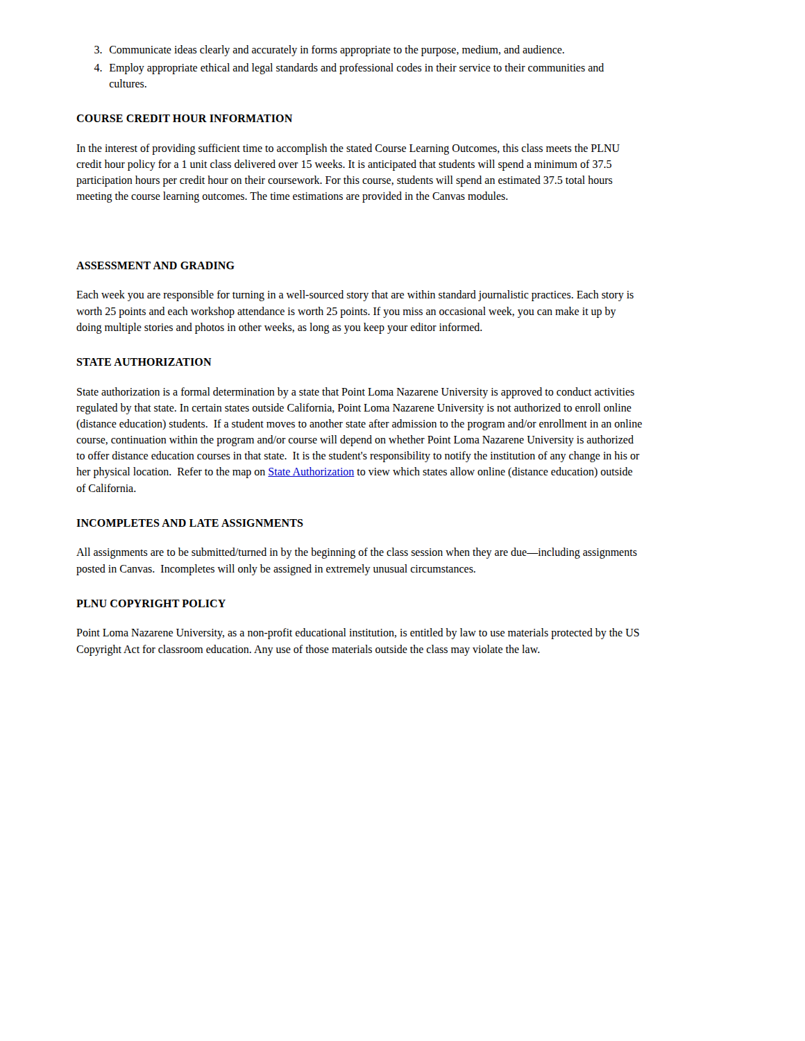Communicate ideas clearly and accurately in forms appropriate to the purpose, medium, and audience.
Employ appropriate ethical and legal standards and professional codes in their service to their communities and cultures.
Course Credit Hour Information
In the interest of providing sufficient time to accomplish the stated Course Learning Outcomes, this class meets the PLNU credit hour policy for a 1 unit class delivered over 15 weeks. It is anticipated that students will spend a minimum of 37.5 participation hours per credit hour on their coursework. For this course, students will spend an estimated 37.5 total hours meeting the course learning outcomes. The time estimations are provided in the Canvas modules.
Assessment and Grading
Each week you are responsible for turning in a well-sourced story that are within standard journalistic practices. Each story is worth 25 points and each workshop attendance is worth 25 points. If you miss an occasional week, you can make it up by doing multiple stories and photos in other weeks, as long as you keep your editor informed.
State Authorization
State authorization is a formal determination by a state that Point Loma Nazarene University is approved to conduct activities regulated by that state. In certain states outside California, Point Loma Nazarene University is not authorized to enroll online (distance education) students. If a student moves to another state after admission to the program and/or enrollment in an online course, continuation within the program and/or course will depend on whether Point Loma Nazarene University is authorized to offer distance education courses in that state. It is the student's responsibility to notify the institution of any change in his or her physical location. Refer to the map on State Authorization to view which states allow online (distance education) outside of California.
Incompletes and Late Assignments
All assignments are to be submitted/turned in by the beginning of the class session when they are due—including assignments posted in Canvas. Incompletes will only be assigned in extremely unusual circumstances.
PLNU Copyright Policy
Point Loma Nazarene University, as a non-profit educational institution, is entitled by law to use materials protected by the US Copyright Act for classroom education. Any use of those materials outside the class may violate the law.